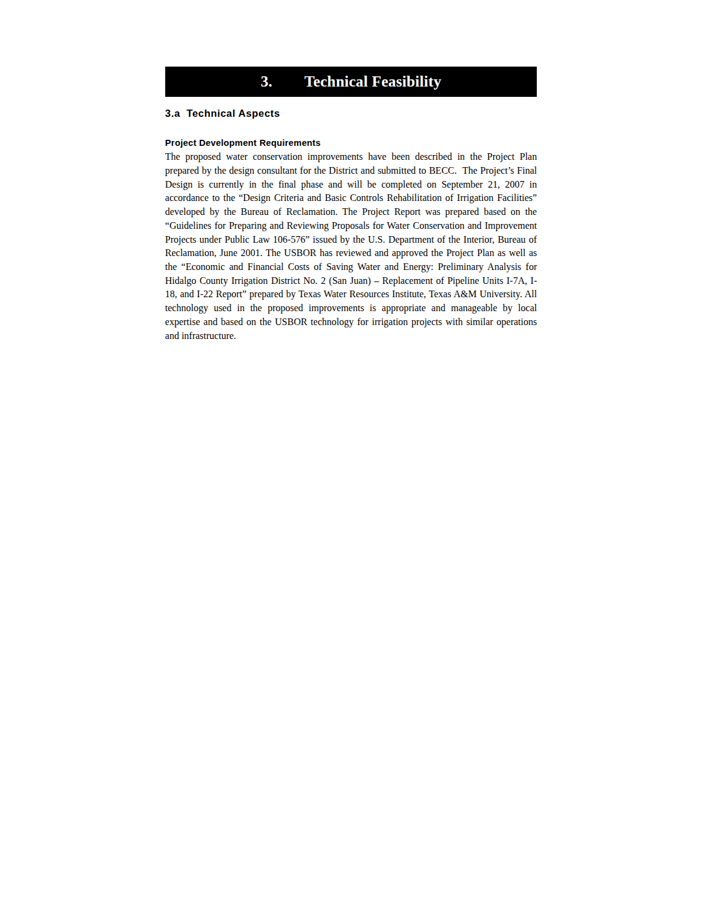3. Technical Feasibility
3.a Technical Aspects
Project Development Requirements
The proposed water conservation improvements have been described in the Project Plan prepared by the design consultant for the District and submitted to BECC. The Project’s Final Design is currently in the final phase and will be completed on September 21, 2007 in accordance to the “Design Criteria and Basic Controls Rehabilitation of Irrigation Facilities” developed by the Bureau of Reclamation. The Project Report was prepared based on the “Guidelines for Preparing and Reviewing Proposals for Water Conservation and Improvement Projects under Public Law 106-576” issued by the U.S. Department of the Interior, Bureau of Reclamation, June 2001. The USBOR has reviewed and approved the Project Plan as well as the “Economic and Financial Costs of Saving Water and Energy: Preliminary Analysis for Hidalgo County Irrigation District No. 2 (San Juan) – Replacement of Pipeline Units I-7A, I-18, and I-22 Report” prepared by Texas Water Resources Institute, Texas A&M University. All technology used in the proposed improvements is appropriate and manageable by local expertise and based on the USBOR technology for irrigation projects with similar operations and infrastructure.